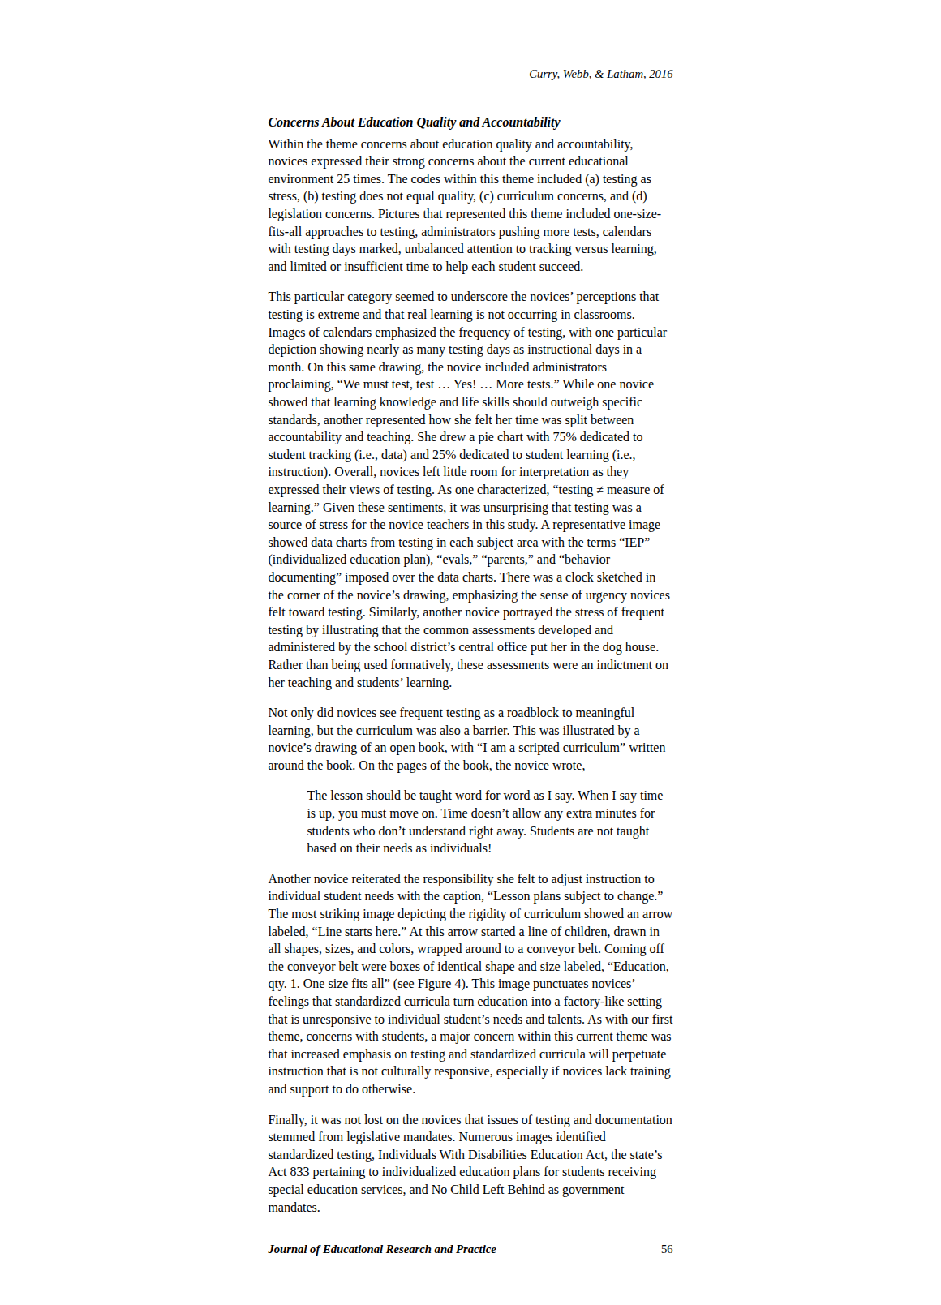Curry, Webb, & Latham, 2016
Concerns About Education Quality and Accountability
Within the theme concerns about education quality and accountability, novices expressed their strong concerns about the current educational environment 25 times. The codes within this theme included (a) testing as stress, (b) testing does not equal quality, (c) curriculum concerns, and (d) legislation concerns. Pictures that represented this theme included one-size-fits-all approaches to testing, administrators pushing more tests, calendars with testing days marked, unbalanced attention to tracking versus learning, and limited or insufficient time to help each student succeed.
This particular category seemed to underscore the novices’ perceptions that testing is extreme and that real learning is not occurring in classrooms. Images of calendars emphasized the frequency of testing, with one particular depiction showing nearly as many testing days as instructional days in a month. On this same drawing, the novice included administrators proclaiming, “We must test, test … Yes! … More tests.” While one novice showed that learning knowledge and life skills should outweigh specific standards, another represented how she felt her time was split between accountability and teaching. She drew a pie chart with 75% dedicated to student tracking (i.e., data) and 25% dedicated to student learning (i.e., instruction). Overall, novices left little room for interpretation as they expressed their views of testing. As one characterized, “testing ≠ measure of learning.” Given these sentiments, it was unsurprising that testing was a source of stress for the novice teachers in this study. A representative image showed data charts from testing in each subject area with the terms “IEP” (individualized education plan), “evals,” “parents,” and “behavior documenting” imposed over the data charts. There was a clock sketched in the corner of the novice’s drawing, emphasizing the sense of urgency novices felt toward testing. Similarly, another novice portrayed the stress of frequent testing by illustrating that the common assessments developed and administered by the school district’s central office put her in the dog house. Rather than being used formatively, these assessments were an indictment on her teaching and students’ learning.
Not only did novices see frequent testing as a roadblock to meaningful learning, but the curriculum was also a barrier. This was illustrated by a novice’s drawing of an open book, with “I am a scripted curriculum” written around the book. On the pages of the book, the novice wrote,
The lesson should be taught word for word as I say. When I say time is up, you must move on. Time doesn’t allow any extra minutes for students who don’t understand right away. Students are not taught based on their needs as individuals!
Another novice reiterated the responsibility she felt to adjust instruction to individual student needs with the caption, “Lesson plans subject to change.” The most striking image depicting the rigidity of curriculum showed an arrow labeled, “Line starts here.” At this arrow started a line of children, drawn in all shapes, sizes, and colors, wrapped around to a conveyor belt. Coming off the conveyor belt were boxes of identical shape and size labeled, “Education, qty. 1. One size fits all” (see Figure 4). This image punctuates novices’ feelings that standardized curricula turn education into a factory-like setting that is unresponsive to individual student’s needs and talents. As with our first theme, concerns with students, a major concern within this current theme was that increased emphasis on testing and standardized curricula will perpetuate instruction that is not culturally responsive, especially if novices lack training and support to do otherwise.
Finally, it was not lost on the novices that issues of testing and documentation stemmed from legislative mandates. Numerous images identified standardized testing, Individuals With Disabilities Education Act, the state’s Act 833 pertaining to individualized education plans for students receiving special education services, and No Child Left Behind as government mandates.
Journal of Educational Research and Practice 56